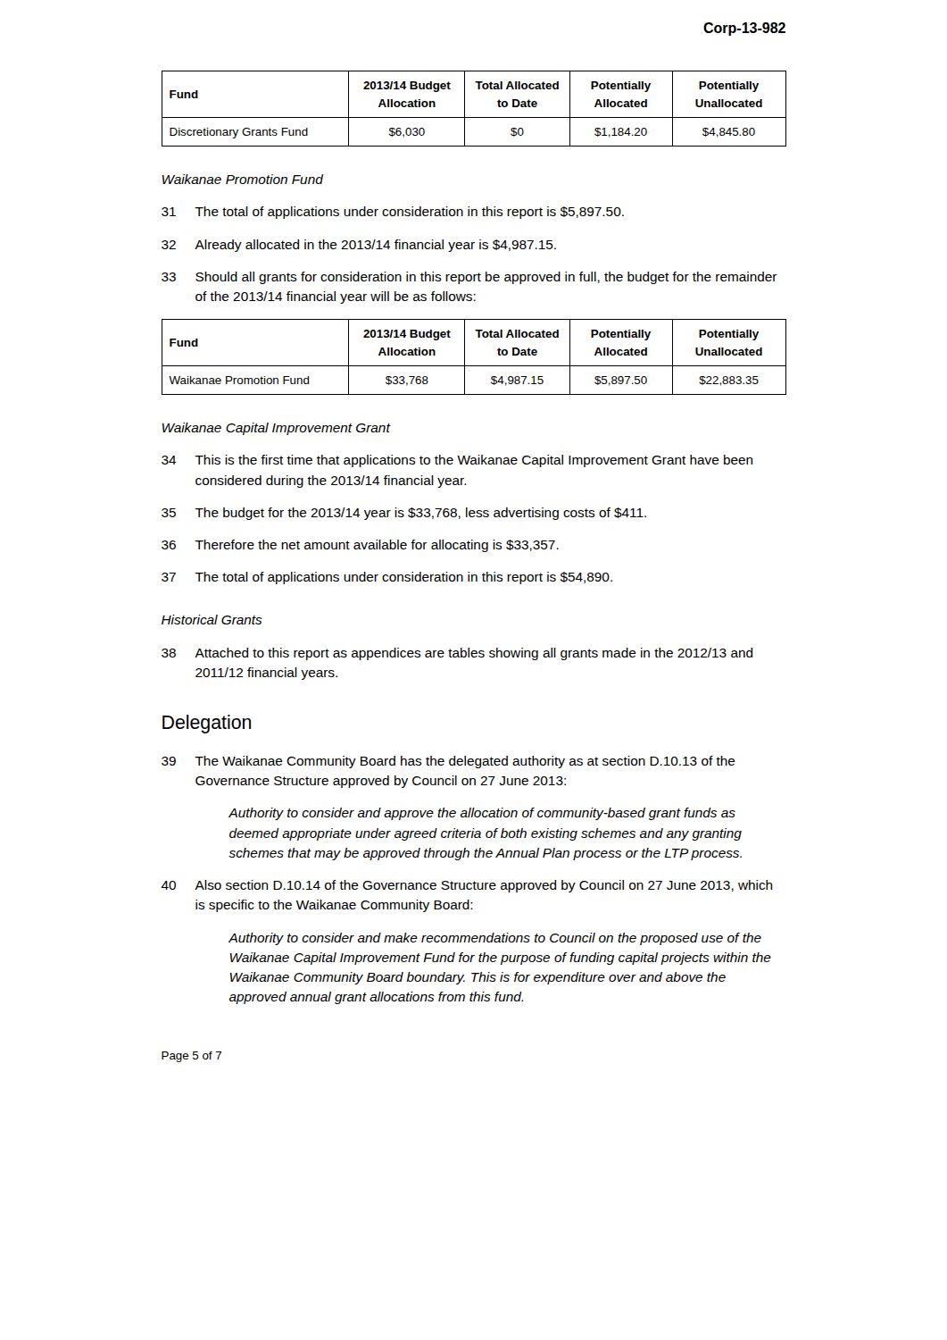Corp-13-982
| Fund | 2013/14 Budget Allocation | Total Allocated to Date | Potentially Allocated | Potentially Unallocated |
| --- | --- | --- | --- | --- |
| Discretionary Grants Fund | $6,030 | $0 | $1,184.20 | $4,845.80 |
Waikanae Promotion Fund
31 The total of applications under consideration in this report is $5,897.50.
32 Already allocated in the 2013/14 financial year is $4,987.15.
33 Should all grants for consideration in this report be approved in full, the budget for the remainder of the 2013/14 financial year will be as follows:
| Fund | 2013/14 Budget Allocation | Total Allocated to Date | Potentially Allocated | Potentially Unallocated |
| --- | --- | --- | --- | --- |
| Waikanae Promotion Fund | $33,768 | $4,987.15 | $5,897.50 | $22,883.35 |
Waikanae Capital Improvement Grant
34 This is the first time that applications to the Waikanae Capital Improvement Grant have been considered during the 2013/14 financial year.
35 The budget for the 2013/14 year is $33,768, less advertising costs of $411.
36 Therefore the net amount available for allocating is $33,357.
37 The total of applications under consideration in this report is $54,890.
Historical Grants
38 Attached to this report as appendices are tables showing all grants made in the 2012/13 and 2011/12 financial years.
Delegation
39 The Waikanae Community Board has the delegated authority as at section D.10.13 of the Governance Structure approved by Council on 27 June 2013:
Authority to consider and approve the allocation of community-based grant funds as deemed appropriate under agreed criteria of both existing schemes and any granting schemes that may be approved through the Annual Plan process or the LTP process.
40 Also section D.10.14 of the Governance Structure approved by Council on 27 June 2013, which is specific to the Waikanae Community Board:
Authority to consider and make recommendations to Council on the proposed use of the Waikanae Capital Improvement Fund for the purpose of funding capital projects within the Waikanae Community Board boundary. This is for expenditure over and above the approved annual grant allocations from this fund.
Page 5 of 7